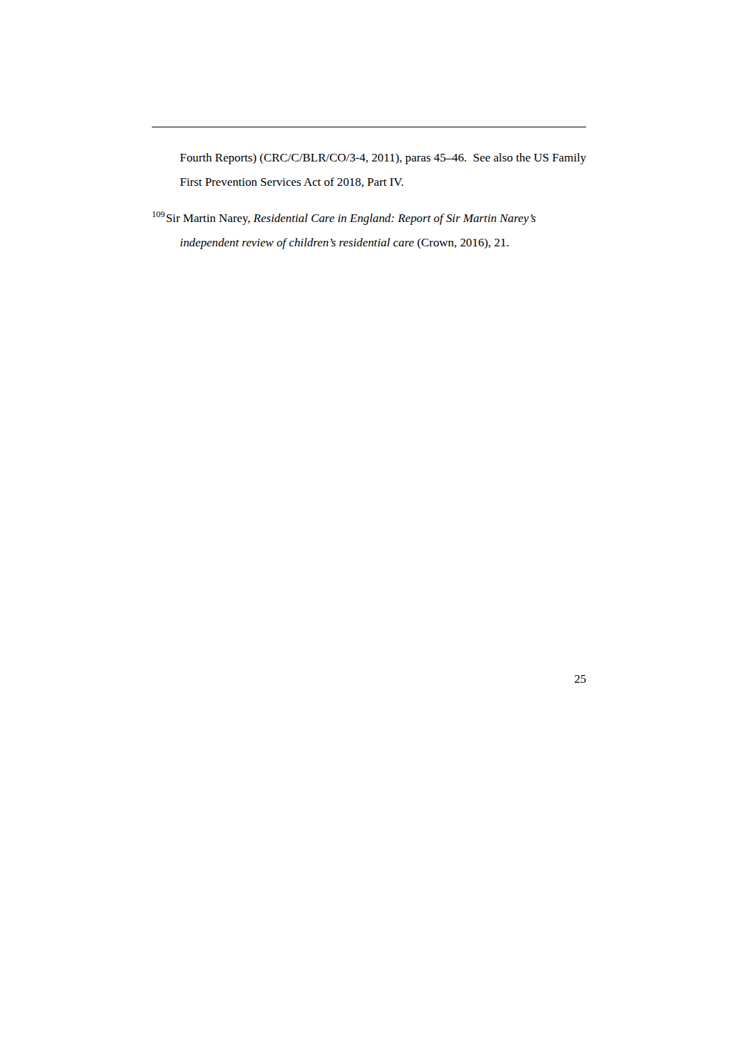Fourth Reports) (CRC/C/BLR/CO/3-4, 2011), paras 45–46. See also the US Family First Prevention Services Act of 2018, Part IV.
109 Sir Martin Narey, Residential Care in England: Report of Sir Martin Narey’s independent review of children’s residential care (Crown, 2016), 21.
25